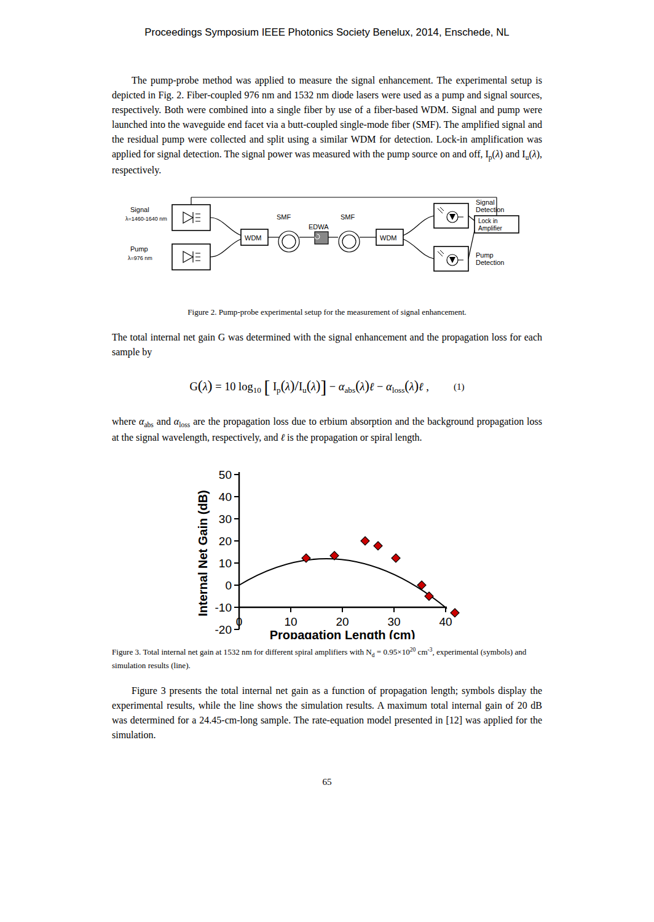Proceedings Symposium IEEE Photonics Society Benelux, 2014, Enschede, NL
The pump-probe method was applied to measure the signal enhancement. The experimental setup is depicted in Fig. 2. Fiber-coupled 976 nm and 1532 nm diode lasers were used as a pump and signal sources, respectively. Both were combined into a single fiber by use of a fiber-based WDM. Signal and pump were launched into the waveguide end facet via a butt-coupled single-mode fiber (SMF). The amplified signal and the residual pump were collected and split using a similar WDM for detection. Lock-in amplification was applied for signal detection. The signal power was measured with the pump source on and off, Ip(λ) and Iu(λ), respectively.
Signal λ=1460-1640 nm Pump λ=976 nm WDM SMF EDWA SMF WDM Signal Detection Lock in Amplifier Pump Detection
Figure 2. Pump-probe experimental setup for the measurement of signal enhancement.
The total internal net gain G was determined with the signal enhancement and the propagation loss for each sample by
G(λ) = 10 log10 [ Ip(λ)/Iu(λ)] − αabs(λ) ℓ − αloss(λ) ℓ ,
(1)
where αabs and αloss are the propagation loss due to erbium absorption and the background propagation loss at the signal wavelength, respectively, and ℓ is the propagation or spiral length.
50 40 30 20 10 0 -10 -20 0 10 20 30 40 Internal Net Gain (dB) Propagation Length (cm)
Figure 3. Total internal net gain at 1532 nm for different spiral amplifiers with Nd = 0.95×1020 cm-3, experimental (symbols) and simulation results (line).
Figure 3 presents the total internal net gain as a function of propagation length; symbols display the experimental results, while the line shows the simulation results. A maximum total internal gain of 20 dB was determined for a 24.45-cm-long sample. The rate-equation model presented in [12] was applied for the simulation.
65